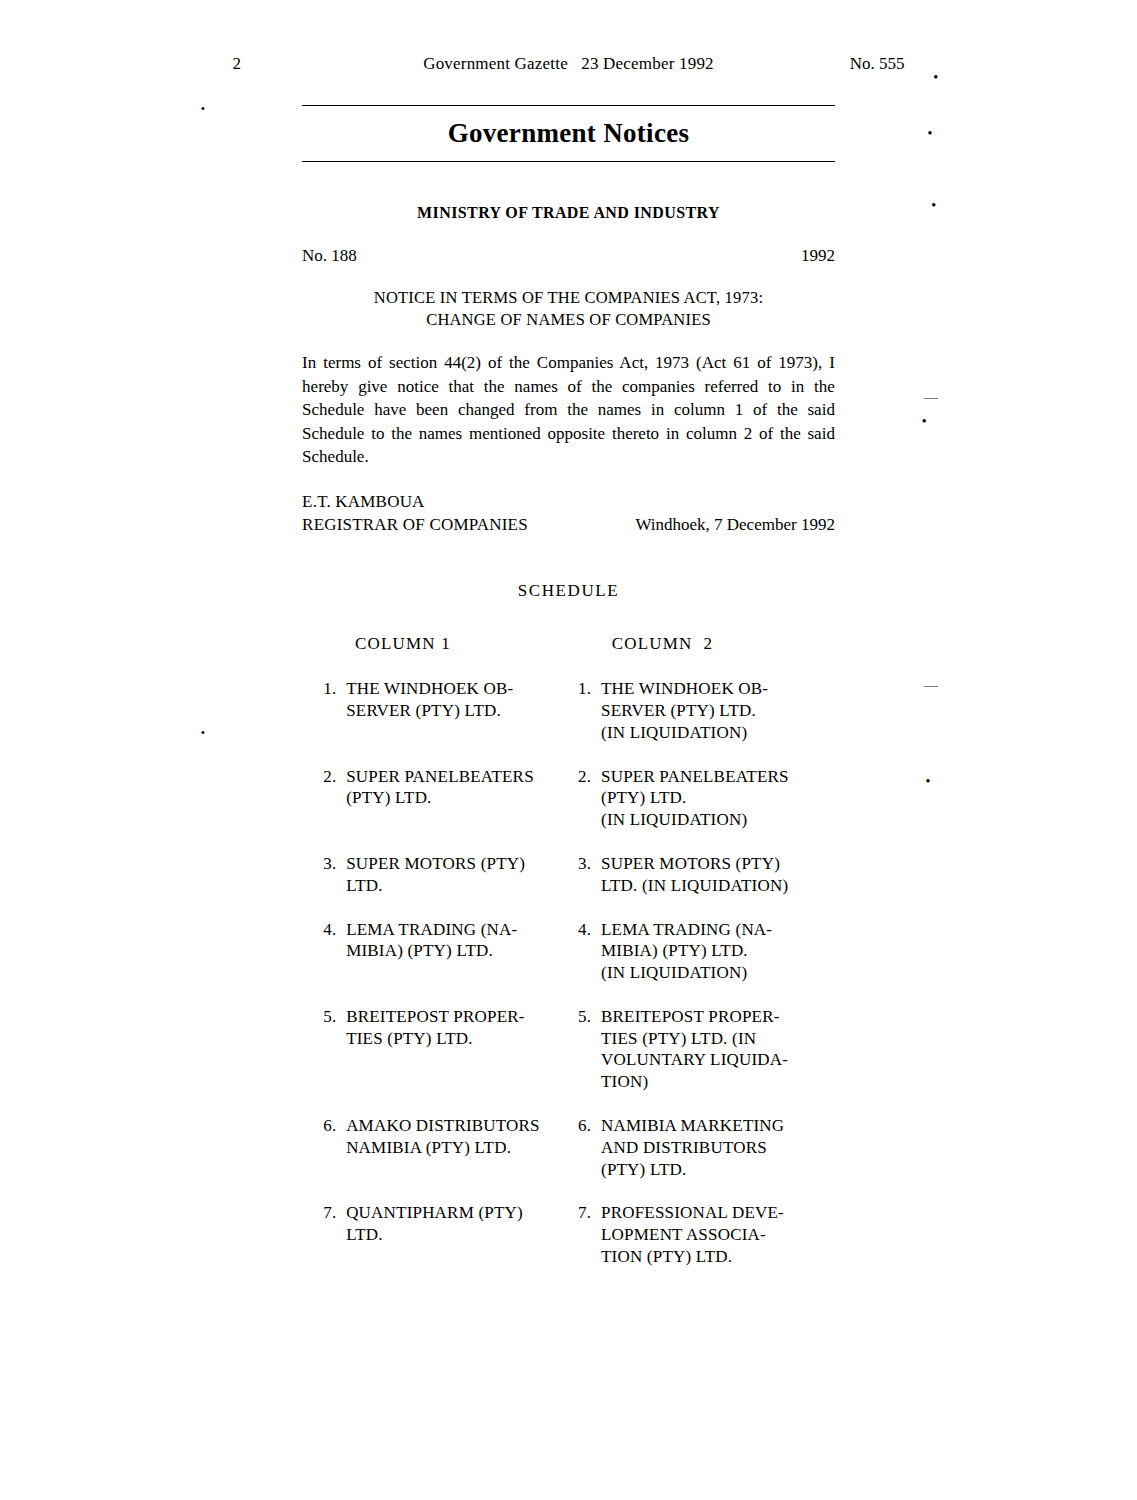• • • — • — •
•
•
2
Government Gazette 23 December 1992
No. 555
Government Notices
MINISTRY OF TRADE AND INDUSTRY
No. 188 1992
NOTICE IN TERMS OF THE COMPANIES ACT, 1973:
CHANGE OF NAMES OF COMPANIES
In terms of section 44(2) of the Companies Act, 1973 (Act 61 of 1973), I hereby give notice that the names of the companies referred to in the Schedule have been changed from the names in column 1 of the said Schedule to the names mentioned opposite thereto in column 2 of the said Schedule.
E.T. KAMBOUA
REGISTRAR OF COMPANIES Windhoek, 7 December 1992
SCHEDULE
| COLUMN 1 | COLUMN 2 |
| --- | --- |
| 1. THE WINDHOEK OB- SERVER (PTY) LTD. | 1. THE WINDHOEK OB- SERVER (PTY) LTD. (IN LIQUIDATION) |
| 2. SUPER PANELBEATERS (PTY) LTD. | 2. SUPER PANELBEATERS (PTY) LTD. (IN LIQUIDATION) |
| 3. SUPER MOTORS (PTY) LTD. | 3. SUPER MOTORS (PTY) LTD. (IN LIQUIDATION) |
| 4. LEMA TRADING (NA- MIBIA) (PTY) LTD. | 4. LEMA TRADING (NA- MIBIA) (PTY) LTD. (IN LIQUIDATION) |
| 5. BREITEPOST PROPER- TIES (PTY) LTD. | 5. BREITEPOST PROPER- TIES (PTY) LTD. (IN VOLUNTARY LIQUIDA- TION) |
| 6. AMAKO DISTRIBUTORS NAMIBIA (PTY) LTD. | 6. NAMIBIA MARKETING AND DISTRIBUTORS (PTY) LTD. |
| 7. QUANTIPHARM (PTY) LTD. | 7. PROFESSIONAL DEVE- LOPMENT ASSOCIA- TION (PTY) LTD. |